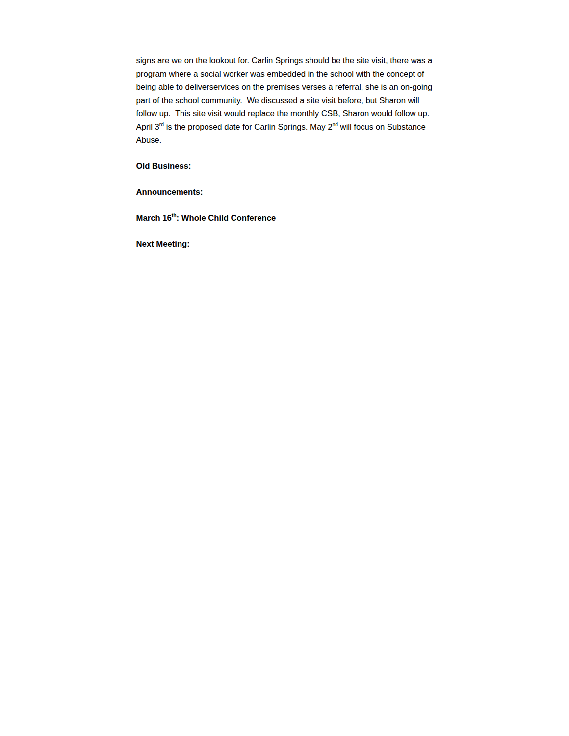signs are we on the lookout for. Carlin Springs should be the site visit, there was a program where a social worker was embedded in the school with the concept of being able to deliverservices on the premises verses a referral, she is an on-going part of the school community. We discussed a site visit before, but Sharon will follow up. This site visit would replace the monthly CSB, Sharon would follow up. April 3rd is the proposed date for Carlin Springs. May 2nd will focus on Substance Abuse.
Old Business:
Announcements:
March 16th: Whole Child Conference
Next Meeting: